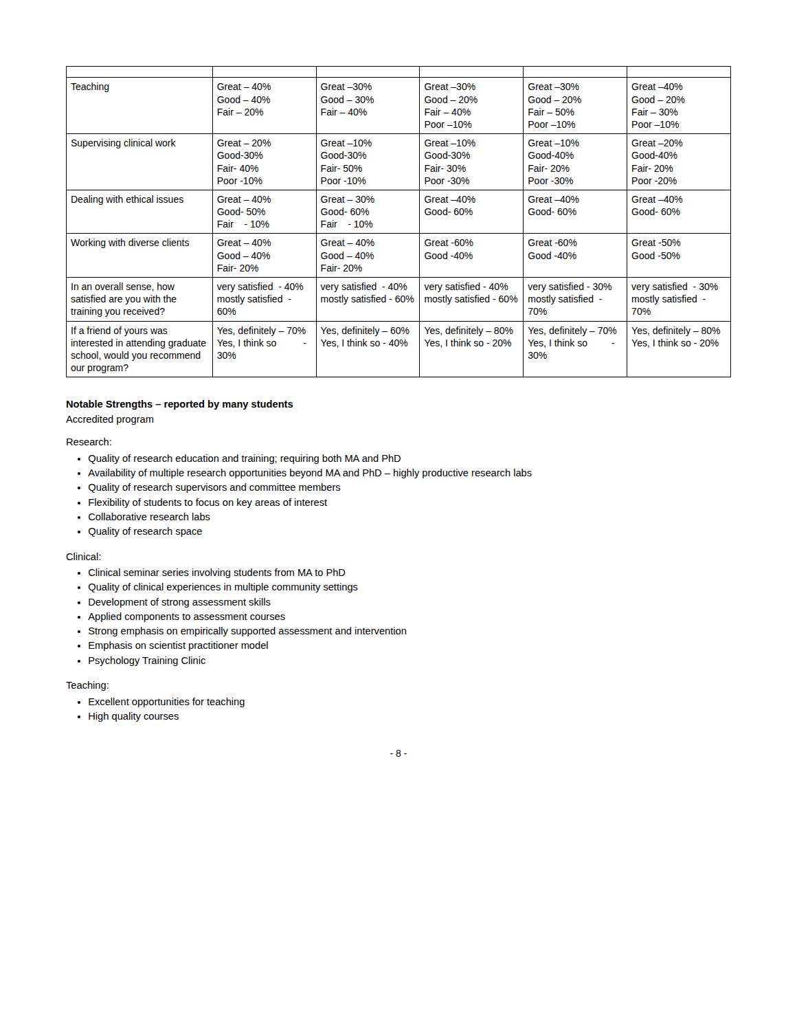| Teaching | Great – 40% Good – 40% Fair – 20% | Great –30% Good – 30% Fair – 40% | Great –30% Good – 20% Fair – 40% Poor –10% | Great –30% Good – 20% Fair – 50% Poor –10% | Great –40% Good – 20% Fair – 30% Poor –10% |
| Supervising clinical work | Great – 20% Good-30% Fair- 40% Poor -10% | Great –10% Good-30% Fair- 50% Poor -10% | Great –10% Good-30% Fair- 30% Poor -30% | Great –10% Good-40% Fair- 20% Poor -30% | Great –20% Good-40% Fair- 20% Poor -20% |
| Dealing with ethical issues | Great – 40% Good- 50% Fair - 10% | Great – 30% Good- 60% Fair - 10% | Great –40% Good- 60% | Great –40% Good- 60% | Great –40% Good- 60% |
| Working with diverse clients | Great – 40% Good – 40% Fair- 20% | Great – 40% Good – 40% Fair- 20% | Great -60% Good -40% | Great -60% Good -40% | Great -50% Good -50% |
| In an overall sense, how satisfied are you with the training you received? | very satisfied - 40% mostly satisfied - 60% | very satisfied - 40% mostly satisfied - 60% | very satisfied - 40% mostly satisfied - 60% | very satisfied - 30% mostly satisfied - 70% | very satisfied - 30% mostly satisfied - 70% |
| If a friend of yours was interested in attending graduate school, would you recommend our program? | Yes, definitely – 70% Yes, I think so - 30% | Yes, definitely – 60% Yes, I think so - 40% | Yes, definitely – 80% Yes, I think so - 20% | Yes, definitely – 70% Yes, I think so - 30% | Yes, definitely – 80% Yes, I think so - 20% |
Notable Strengths – reported by many students
Accredited program
Research:
Quality of research education and training; requiring both MA and PhD
Availability of multiple research opportunities beyond MA and PhD – highly productive research labs
Quality of research supervisors and committee members
Flexibility of students to focus on key areas of interest
Collaborative research labs
Quality of research space
Clinical:
Clinical seminar series involving students from MA to PhD
Quality of clinical experiences in multiple community settings
Development of strong assessment skills
Applied components to assessment courses
Strong emphasis on empirically supported assessment and intervention
Emphasis on scientist practitioner model
Psychology Training Clinic
Teaching:
Excellent opportunities for teaching
High quality courses
- 8 -